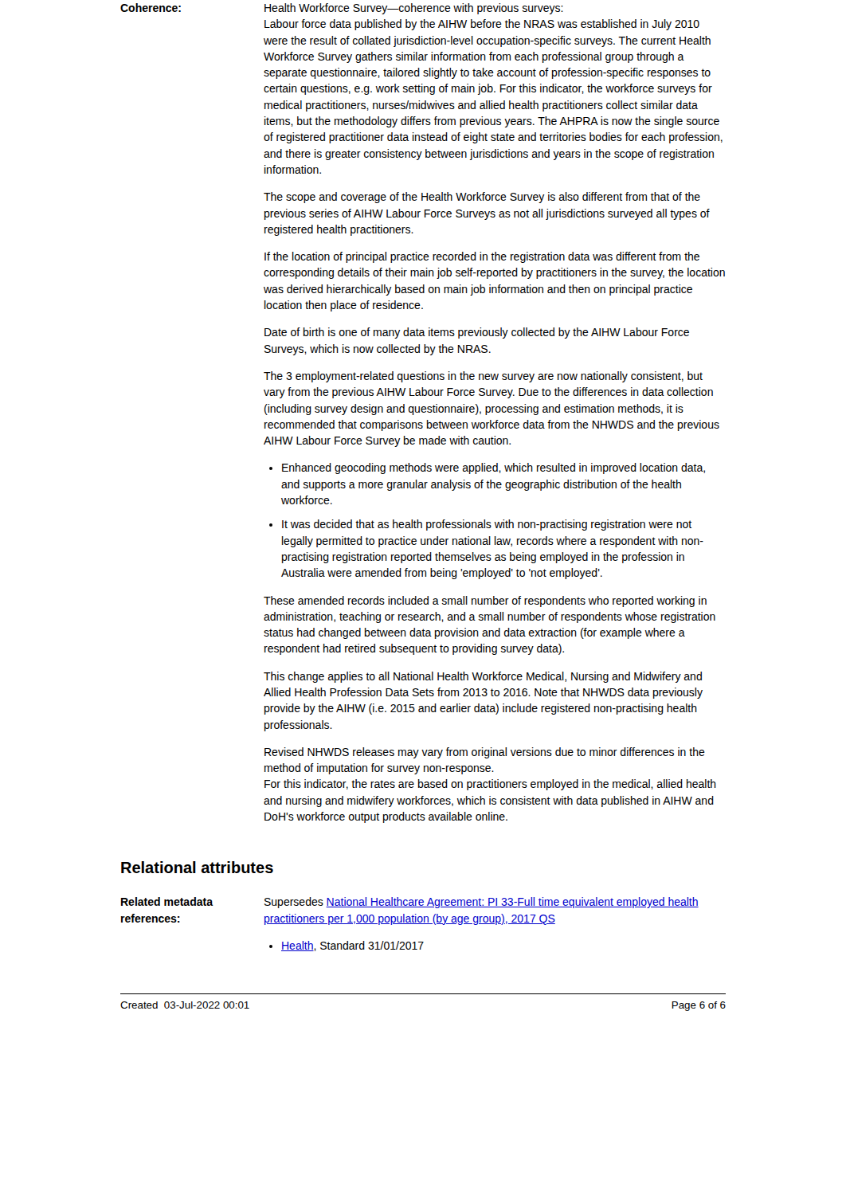Coherence:
Health Workforce Survey—coherence with previous surveys:
Labour force data published by the AIHW before the NRAS was established in July 2010 were the result of collated jurisdiction-level occupation-specific surveys. The current Health Workforce Survey gathers similar information from each professional group through a separate questionnaire, tailored slightly to take account of profession-specific responses to certain questions, e.g. work setting of main job. For this indicator, the workforce surveys for medical practitioners, nurses/midwives and allied health practitioners collect similar data items, but the methodology differs from previous years. The AHPRA is now the single source of registered practitioner data instead of eight state and territories bodies for each profession, and there is greater consistency between jurisdictions and years in the scope of registration information.
The scope and coverage of the Health Workforce Survey is also different from that of the previous series of AIHW Labour Force Surveys as not all jurisdictions surveyed all types of registered health practitioners.
If the location of principal practice recorded in the registration data was different from the corresponding details of their main job self-reported by practitioners in the survey, the location was derived hierarchically based on main job information and then on principal practice location then place of residence.
Date of birth is one of many data items previously collected by the AIHW Labour Force Surveys, which is now collected by the NRAS.
The 3 employment-related questions in the new survey are now nationally consistent, but vary from the previous AIHW Labour Force Survey. Due to the differences in data collection (including survey design and questionnaire), processing and estimation methods, it is recommended that comparisons between workforce data from the NHWDS and the previous AIHW Labour Force Survey be made with caution.
Enhanced geocoding methods were applied, which resulted in improved location data, and supports a more granular analysis of the geographic distribution of the health workforce.
It was decided that as health professionals with non-practising registration were not legally permitted to practice under national law, records where a respondent with non-practising registration reported themselves as being employed in the profession in Australia were amended from being 'employed' to 'not employed'.
These amended records included a small number of respondents who reported working in administration, teaching or research, and a small number of respondents whose registration status had changed between data provision and data extraction (for example where a respondent had retired subsequent to providing survey data).
This change applies to all National Health Workforce Medical, Nursing and Midwifery and Allied Health Profession Data Sets from 2013 to 2016. Note that NHWDS data previously provide by the AIHW (i.e. 2015 and earlier data) include registered non-practising health professionals.
Revised NHWDS releases may vary from original versions due to minor differences in the method of imputation for survey non-response.
For this indicator, the rates are based on practitioners employed in the medical, allied health and nursing and midwifery workforces, which is consistent with data published in AIHW and DoH's workforce output products available online.
Relational attributes
Related metadata references:
Supersedes National Healthcare Agreement: PI 33-Full time equivalent employed health practitioners per 1,000 population (by age group), 2017 QS
Health, Standard 31/01/2017
Created 03-Jul-2022 00:01
Page 6 of 6